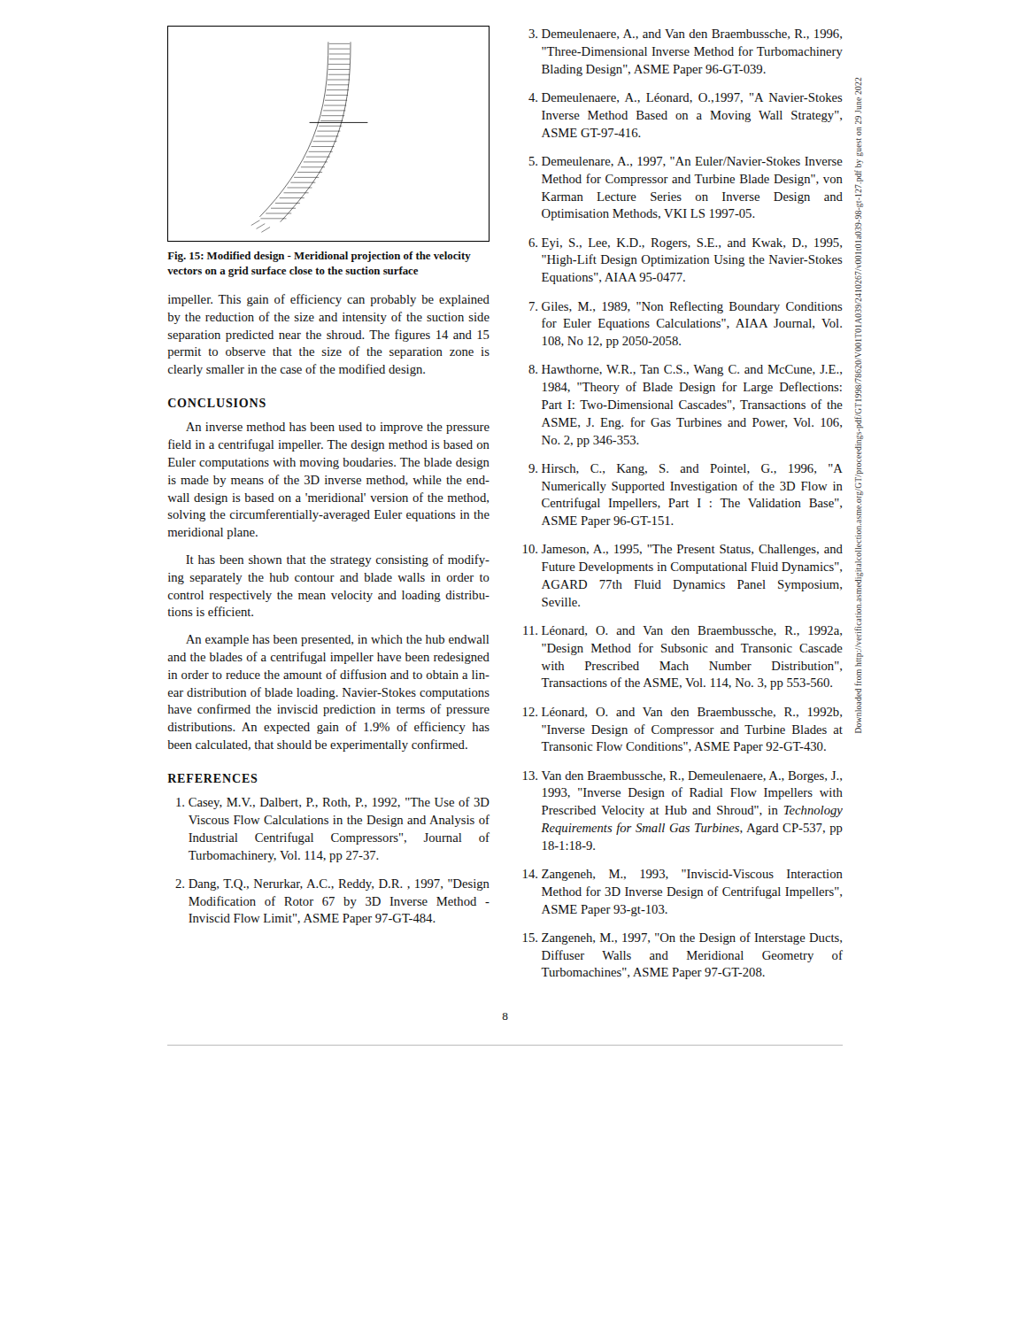Downloaded from http://verification.asmedigitalcollection.asme.org/GT/proceedings-pdf/GT1998/78620/V001T01A039/2410267/v001t01a039-98-gt-127.pdf by guest on 29 June 2022
Fig. 15: Modified design - Meridional projection of the velocity vectors on a grid surface close to the suction surface
impeller. This gain of efficiency can probably be explained by the reduction of the size and intensity of the suction side separation predicted near the shroud. The figures 14 and 15 permit to observe that the size of the separation zone is clearly smaller in the case of the modified design.
CONCLUSIONS
An inverse method has been used to improve the pressure field in a centrifugal impeller. The design method is based on Euler computations with moving boudaries. The blade design is made by means of the 3D inverse method, while the endwall design is based on a 'meridional' version of the method, solving the circumferentially-averaged Euler equations in the meridional plane.
It has been shown that the strategy consisting of modifying separately the hub contour and blade walls in order to control respectively the mean velocity and loading distributions is efficient.
An example has been presented, in which the hub endwall and the blades of a centrifugal impeller have been redesigned in order to reduce the amount of diffusion and to obtain a linear distribution of blade loading. Navier-Stokes computations have confirmed the inviscid prediction in terms of pressure distributions. An expected gain of 1.9% of efficiency has been calculated, that should be experimentally confirmed.
REFERENCES
Casey, M.V., Dalbert, P., Roth, P., 1992, "The Use of 3D Viscous Flow Calculations in the Design and Analysis of Industrial Centrifugal Compressors", Journal of Turbomachinery, Vol. 114, pp 27-37.
Dang, T.Q., Nerurkar, A.C., Reddy, D.R. , 1997, "Design Modification of Rotor 67 by 3D Inverse Method - Inviscid Flow Limit", ASME Paper 97-GT-484.
Demeulenaere, A., and Van den Braembussche, R., 1996, "Three-Dimensional Inverse Method for Turbomachinery Blading Design", ASME Paper 96-GT-039.
Demeulenaere, A., Léonard, O.,1997, "A Navier-Stokes Inverse Method Based on a Moving Wall Strategy", ASME GT-97-416.
Demeulenare, A., 1997, "An Euler/Navier-Stokes Inverse Method for Compressor and Turbine Blade Design", von Karman Lecture Series on Inverse Design and Optimisation Methods, VKI LS 1997-05.
Eyi, S., Lee, K.D., Rogers, S.E., and Kwak, D., 1995, "High-Lift Design Optimization Using the Navier-Stokes Equations", AIAA 95-0477.
Giles, M., 1989, "Non Reflecting Boundary Conditions for Euler Equations Calculations", AIAA Journal, Vol. 108, No 12, pp 2050-2058.
Hawthorne, W.R., Tan C.S., Wang C. and McCune, J.E., 1984, "Theory of Blade Design for Large Deflections: Part I: Two-Dimensional Cascades", Transactions of the ASME, J. Eng. for Gas Turbines and Power, Vol. 106, No. 2, pp 346-353.
Hirsch, C., Kang, S. and Pointel, G., 1996, "A Numerically Supported Investigation of the 3D Flow in Centrifugal Impellers, Part I : The Validation Base", ASME Paper 96-GT-151.
Jameson, A., 1995, "The Present Status, Challenges, and Future Developments in Computational Fluid Dynamics", AGARD 77th Fluid Dynamics Panel Symposium, Seville.
Léonard, O. and Van den Braembussche, R., 1992a, "Design Method for Subsonic and Transonic Cascade with Prescribed Mach Number Distribution", Transactions of the ASME, Vol. 114, No. 3, pp 553-560.
Léonard, O. and Van den Braembussche, R., 1992b, "Inverse Design of Compressor and Turbine Blades at Transonic Flow Conditions", ASME Paper 92-GT-430.
Van den Braembussche, R., Demeulenaere, A., Borges, J., 1993, "Inverse Design of Radial Flow Impellers with Prescribed Velocity at Hub and Shroud", in Technology Requirements for Small Gas Turbines, Agard CP-537, pp 18-1:18-9.
Zangeneh, M., 1993, "Inviscid-Viscous Interaction Method for 3D Inverse Design of Centrifugal Impellers", ASME Paper 93-gt-103.
Zangeneh, M., 1997, "On the Design of Interstage Ducts, Diffuser Walls and Meridional Geometry of Turbomachines", ASME Paper 97-GT-208.
8